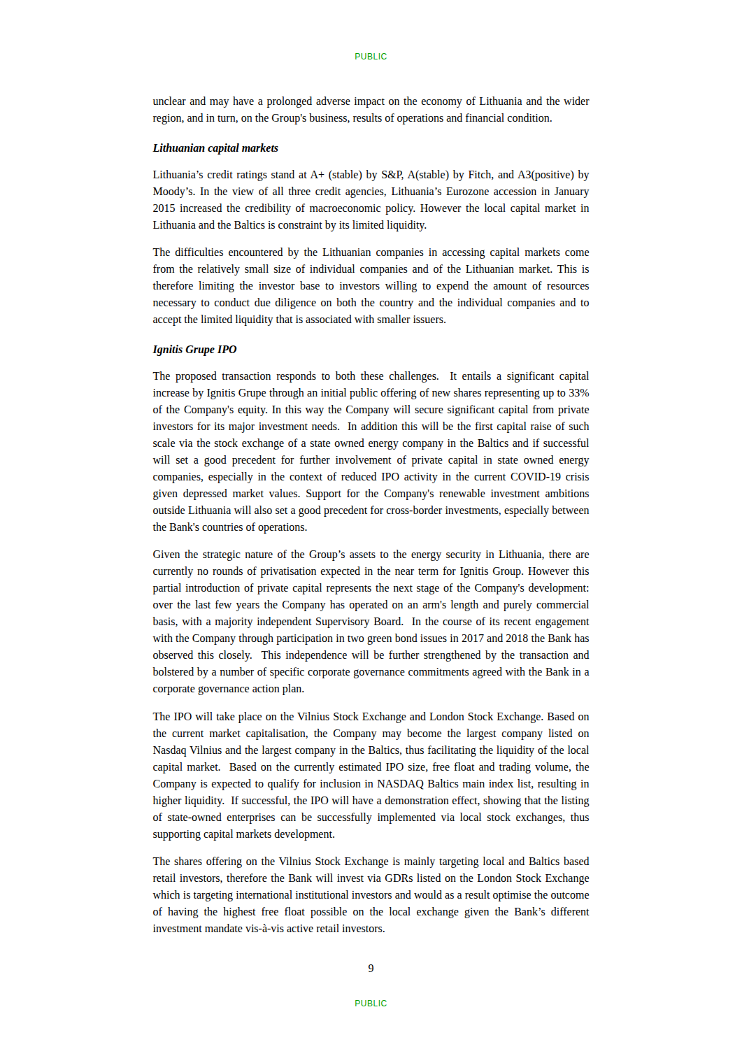PUBLIC
unclear and may have a prolonged adverse impact on the economy of Lithuania and the wider region, and in turn, on the Group's business, results of operations and financial condition.
Lithuanian capital markets
Lithuania’s credit ratings stand at A+ (stable) by S&P, A(stable) by Fitch, and A3(positive) by Moody’s. In the view of all three credit agencies, Lithuania’s Eurozone accession in January 2015 increased the credibility of macroeconomic policy. However the local capital market in Lithuania and the Baltics is constraint by its limited liquidity.
The difficulties encountered by the Lithuanian companies in accessing capital markets come from the relatively small size of individual companies and of the Lithuanian market. This is therefore limiting the investor base to investors willing to expend the amount of resources necessary to conduct due diligence on both the country and the individual companies and to accept the limited liquidity that is associated with smaller issuers.
Ignitis Grupe IPO
The proposed transaction responds to both these challenges. It entails a significant capital increase by Ignitis Grupe through an initial public offering of new shares representing up to 33% of the Company's equity. In this way the Company will secure significant capital from private investors for its major investment needs. In addition this will be the first capital raise of such scale via the stock exchange of a state owned energy company in the Baltics and if successful will set a good precedent for further involvement of private capital in state owned energy companies, especially in the context of reduced IPO activity in the current COVID-19 crisis given depressed market values. Support for the Company's renewable investment ambitions outside Lithuania will also set a good precedent for cross-border investments, especially between the Bank's countries of operations.
Given the strategic nature of the Group’s assets to the energy security in Lithuania, there are currently no rounds of privatisation expected in the near term for Ignitis Group. However this partial introduction of private capital represents the next stage of the Company's development: over the last few years the Company has operated on an arm's length and purely commercial basis, with a majority independent Supervisory Board. In the course of its recent engagement with the Company through participation in two green bond issues in 2017 and 2018 the Bank has observed this closely. This independence will be further strengthened by the transaction and bolstered by a number of specific corporate governance commitments agreed with the Bank in a corporate governance action plan.
The IPO will take place on the Vilnius Stock Exchange and London Stock Exchange. Based on the current market capitalisation, the Company may become the largest company listed on Nasdaq Vilnius and the largest company in the Baltics, thus facilitating the liquidity of the local capital market. Based on the currently estimated IPO size, free float and trading volume, the Company is expected to qualify for inclusion in NASDAQ Baltics main index list, resulting in higher liquidity. If successful, the IPO will have a demonstration effect, showing that the listing of state-owned enterprises can be successfully implemented via local stock exchanges, thus supporting capital markets development.
The shares offering on the Vilnius Stock Exchange is mainly targeting local and Baltics based retail investors, therefore the Bank will invest via GDRs listed on the London Stock Exchange which is targeting international institutional investors and would as a result optimise the outcome of having the highest free float possible on the local exchange given the Bank’s different investment mandate vis-à-vis active retail investors.
9
PUBLIC